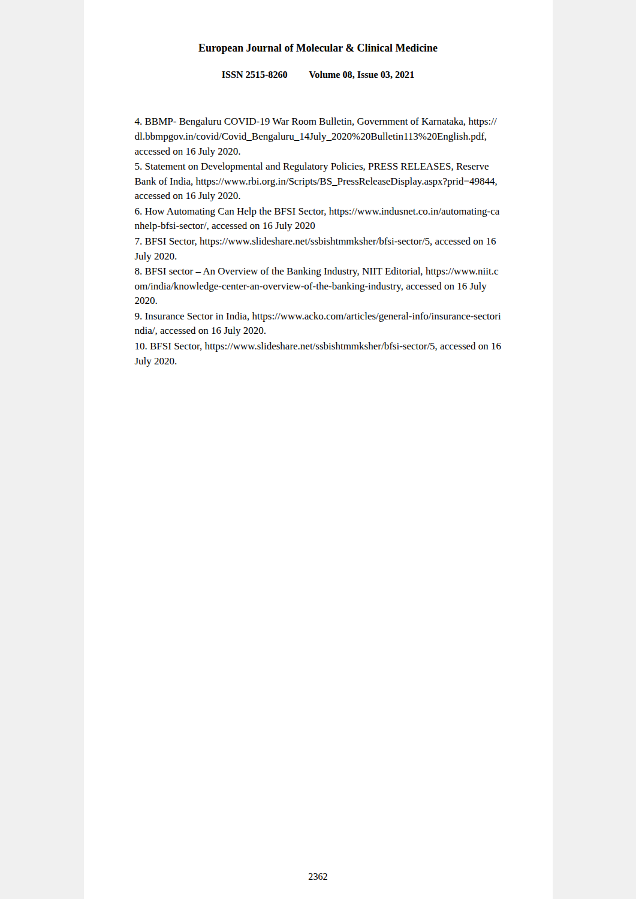European Journal of Molecular & Clinical Medicine
ISSN 2515-8260 Volume 08, Issue 03, 2021
BBMP- Bengaluru COVID-19 War Room Bulletin, Government of Karnataka, https://dl.bbmpgov.in/covid/Covid_Bengaluru_14July_2020%20Bulletin113%20English.pdf, accessed on 16 July 2020.
Statement on Developmental and Regulatory Policies, PRESS RELEASES, Reserve Bank of India, https://www.rbi.org.in/Scripts/BS_PressReleaseDisplay.aspx?prid=49844, accessed on 16 July 2020.
How Automating Can Help the BFSI Sector, https://www.indusnet.co.in/automating-canhelp-bfsi-sector/, accessed on 16 July 2020
BFSI Sector, https://www.slideshare.net/ssbishtmmksher/bfsi-sector/5, accessed on 16 July 2020.
BFSI sector – An Overview of the Banking Industry, NIIT Editorial, https://www.niit.com/india/knowledge-center-an-overview-of-the-banking-industry, accessed on 16 July 2020.
Insurance Sector in India, https://www.acko.com/articles/general-info/insurance-sectorindia/, accessed on 16 July 2020.
BFSI Sector, https://www.slideshare.net/ssbishtmmksher/bfsi-sector/5, accessed on 16 July 2020.
2362